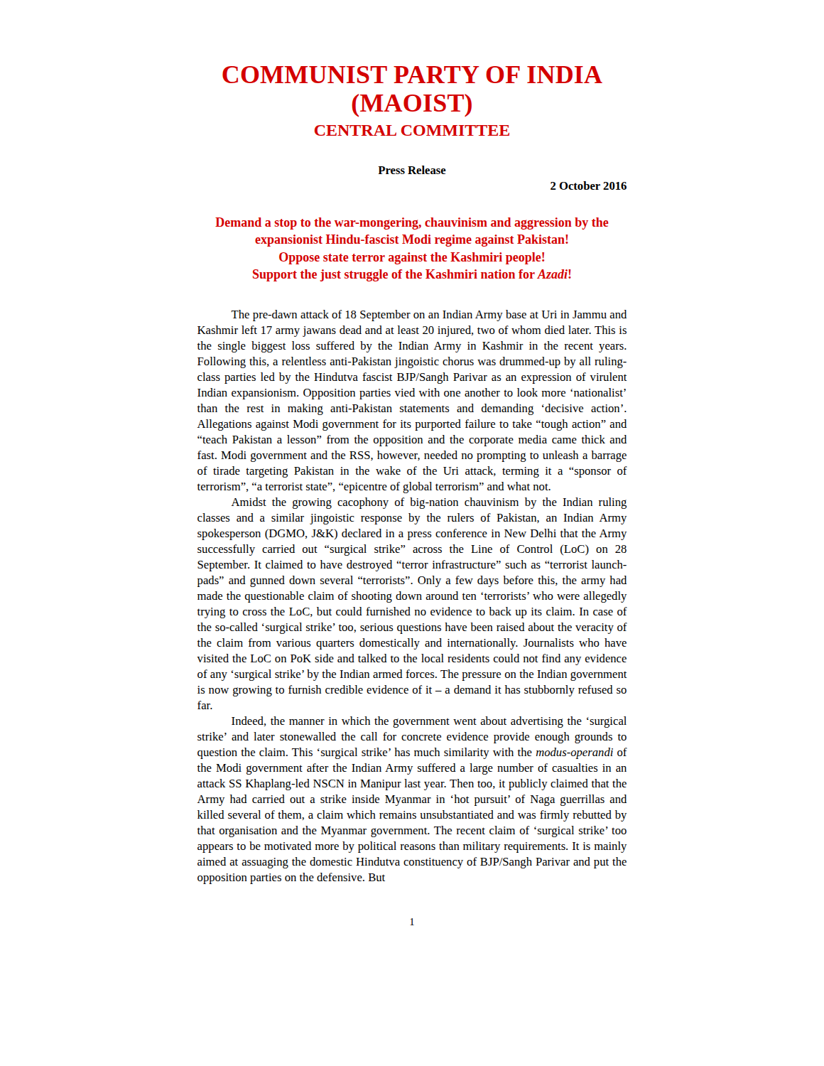COMMUNIST PARTY OF INDIA (MAOIST)
CENTRAL COMMITTEE
Press Release
2 October 2016
Demand a stop to the war-mongering, chauvinism and aggression by the
expansionist Hindu-fascist Modi regime against Pakistan!
Oppose state terror against the Kashmiri people!
Support the just struggle of the Kashmiri nation for Azadi!
The pre-dawn attack of 18 September on an Indian Army base at Uri in Jammu and Kashmir left 17 army jawans dead and at least 20 injured, two of whom died later. This is the single biggest loss suffered by the Indian Army in Kashmir in the recent years. Following this, a relentless anti-Pakistan jingoistic chorus was drummed-up by all ruling-class parties led by the Hindutva fascist BJP/Sangh Parivar as an expression of virulent Indian expansionism. Opposition parties vied with one another to look more ‘nationalist’ than the rest in making anti-Pakistan statements and demanding ‘decisive action’. Allegations against Modi government for its purported failure to take “tough action” and “teach Pakistan a lesson” from the opposition and the corporate media came thick and fast. Modi government and the RSS, however, needed no prompting to unleash a barrage of tirade targeting Pakistan in the wake of the Uri attack, terming it a “sponsor of terrorism”, “a terrorist state”, “epicentre of global terrorism” and what not.
Amidst the growing cacophony of big-nation chauvinism by the Indian ruling classes and a similar jingoistic response by the rulers of Pakistan, an Indian Army spokesperson (DGMO, J&K) declared in a press conference in New Delhi that the Army successfully carried out “surgical strike” across the Line of Control (LoC) on 28 September. It claimed to have destroyed “terror infrastructure” such as “terrorist launch-pads” and gunned down several “terrorists”. Only a few days before this, the army had made the questionable claim of shooting down around ten ‘terrorists’ who were allegedly trying to cross the LoC, but could furnished no evidence to back up its claim. In case of the so-called ‘surgical strike’ too, serious questions have been raised about the veracity of the claim from various quarters domestically and internationally. Journalists who have visited the LoC on PoK side and talked to the local residents could not find any evidence of any ‘surgical strike’ by the Indian armed forces. The pressure on the Indian government is now growing to furnish credible evidence of it – a demand it has stubbornly refused so far.
Indeed, the manner in which the government went about advertising the ‘surgical strike’ and later stonewalled the call for concrete evidence provide enough grounds to question the claim. This ‘surgical strike’ has much similarity with the modus-operandi of the Modi government after the Indian Army suffered a large number of casualties in an attack SS Khaplang-led NSCN in Manipur last year. Then too, it publicly claimed that the Army had carried out a strike inside Myanmar in ‘hot pursuit’ of Naga guerrillas and killed several of them, a claim which remains unsubstantiated and was firmly rebutted by that organisation and the Myanmar government. The recent claim of ‘surgical strike’ too appears to be motivated more by political reasons than military requirements. It is mainly aimed at assuaging the domestic Hindutva constituency of BJP/Sangh Parivar and put the opposition parties on the defensive. But
1